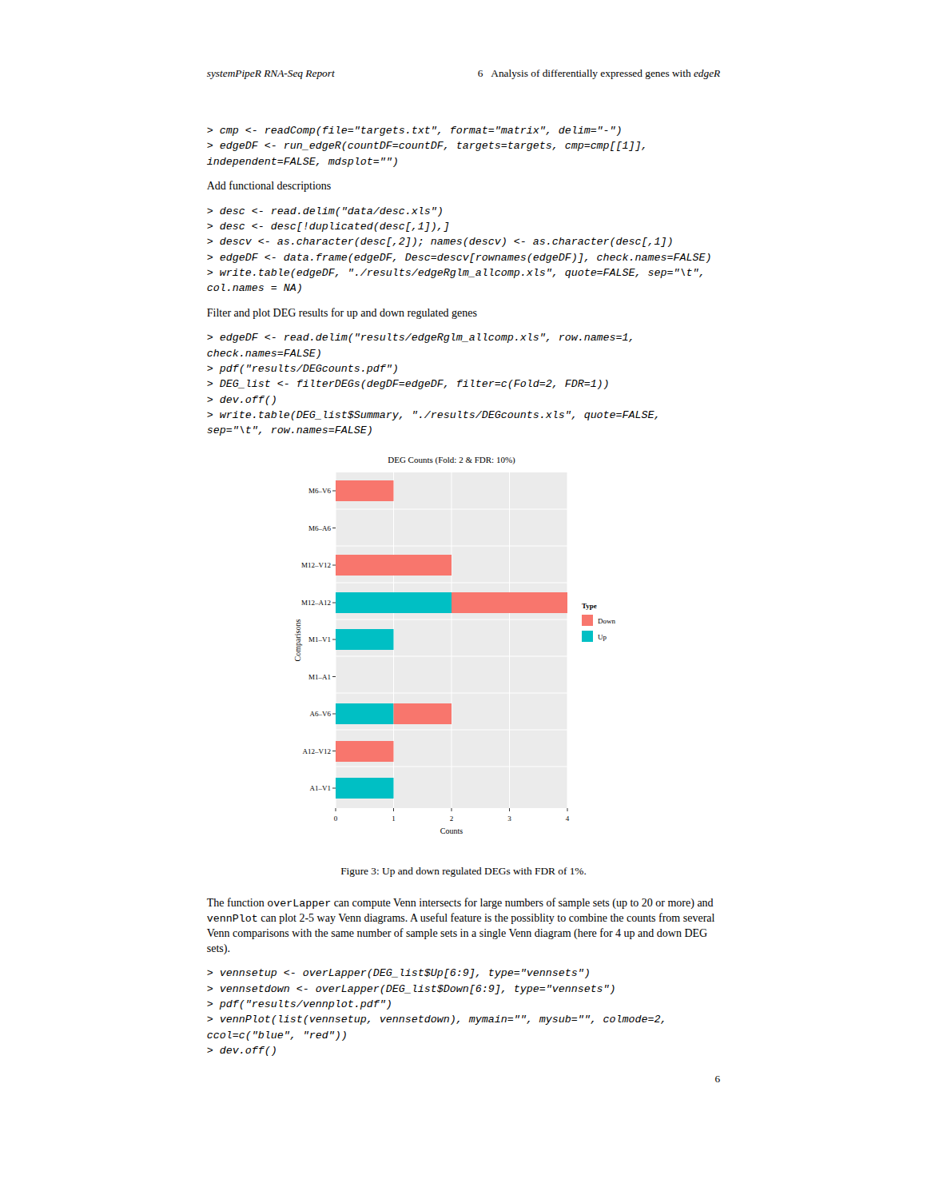systemPipeR RNA-Seq Report
6 Analysis of differentially expressed genes with edgeR
> cmp <- readComp(file="targets.txt", format="matrix", delim="-")
> edgeDF <- run_edgeR(countDF=countDF, targets=targets, cmp=cmp[[1]], independent=FALSE, mdsplot="")
Add functional descriptions
> desc <- read.delim("data/desc.xls")
> desc <- desc[!duplicated(desc[,1]),]
> descv <- as.character(desc[,2]); names(descv) <- as.character(desc[,1])
> edgeDF <- data.frame(edgeDF, Desc=descv[rownames(edgeDF)], check.names=FALSE)
> write.table(edgeDF, "./results/edgeRglm_allcomp.xls", quote=FALSE, sep="\t", col.names = NA)
Filter and plot DEG results for up and down regulated genes
> edgeDF <- read.delim("results/edgeRglm_allcomp.xls", row.names=1, check.names=FALSE)
> pdf("results/DEGcounts.pdf")
> DEG_list <- filterDEGs(degDF=edgeDF, filter=c(Fold=2, FDR=1))
> dev.off()
> write.table(DEG_list$Summary, "./results/DEGcounts.xls", quote=FALSE, sep="\t", row.names=FALSE)
DEG Counts (Fold: 2 & FDR: 10%) M6–V6 M6–A6 M12–V12 M12–A12 M1–V1 M1–A1 A6–V6 A12–V12 A1–V1 0 1 2 3 4 Counts Comparisons Type Down Up
Figure 3: Up and down regulated DEGs with FDR of 1%.
The function overLapper can compute Venn intersects for large numbers of sample sets (up to 20 or more) and vennPlot can plot 2-5 way Venn diagrams. A useful feature is the possiblity to combine the counts from several Venn comparisons with the same number of sample sets in a single Venn diagram (here for 4 up and down DEG sets).
> vennsetup <- overLapper(DEG_list$Up[6:9], type="vennsets")
> vennsetdown <- overLapper(DEG_list$Down[6:9], type="vennsets")
> pdf("results/vennplot.pdf")
> vennPlot(list(vennsetup, vennsetdown), mymain="", mysub="", colmode=2, ccol=c("blue", "red"))
> dev.off()
6